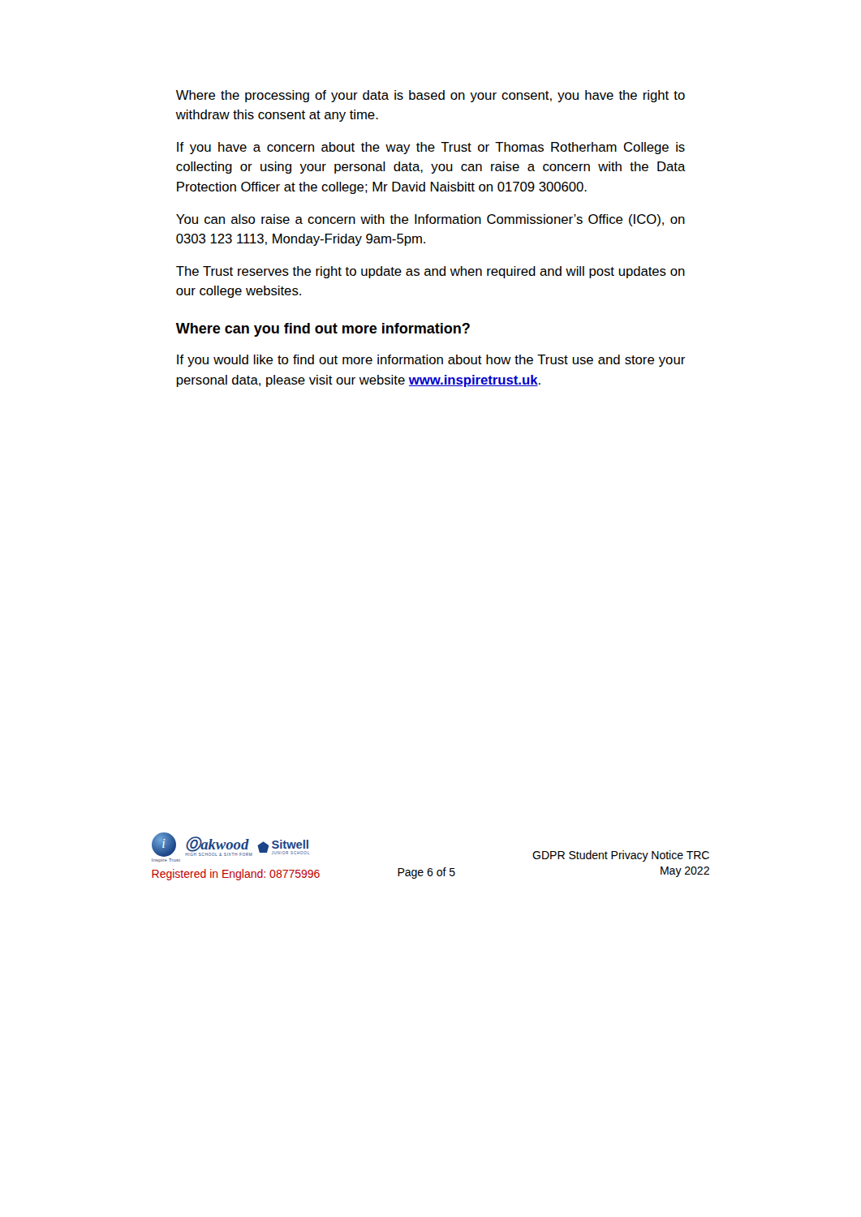Where the processing of your data is based on your consent, you have the right to withdraw this consent at any time.
If you have a concern about the way the Trust or Thomas Rotherham College is collecting or using your personal data, you can raise a concern with the Data Protection Officer at the college; Mr David Naisbitt on 01709 300600.
You can also raise a concern with the Information Commissioner’s Office (ICO), on 0303 123 1113, Monday-Friday 9am-5pm.
The Trust reserves the right to update as and when required and will post updates on our college websites.
Where can you find out more information?
If you would like to find out more information about how the Trust use and store your personal data, please visit our website www.inspiretrust.uk.
Inspire Trust
Ⓞakwood HIGH SCHOOL & SIXTH FORM
Sitwell JUNIOR SCHOOL
Registered in England: 08775996
Page 6 of 5
GDPR Student Privacy Notice TRC
May 2022